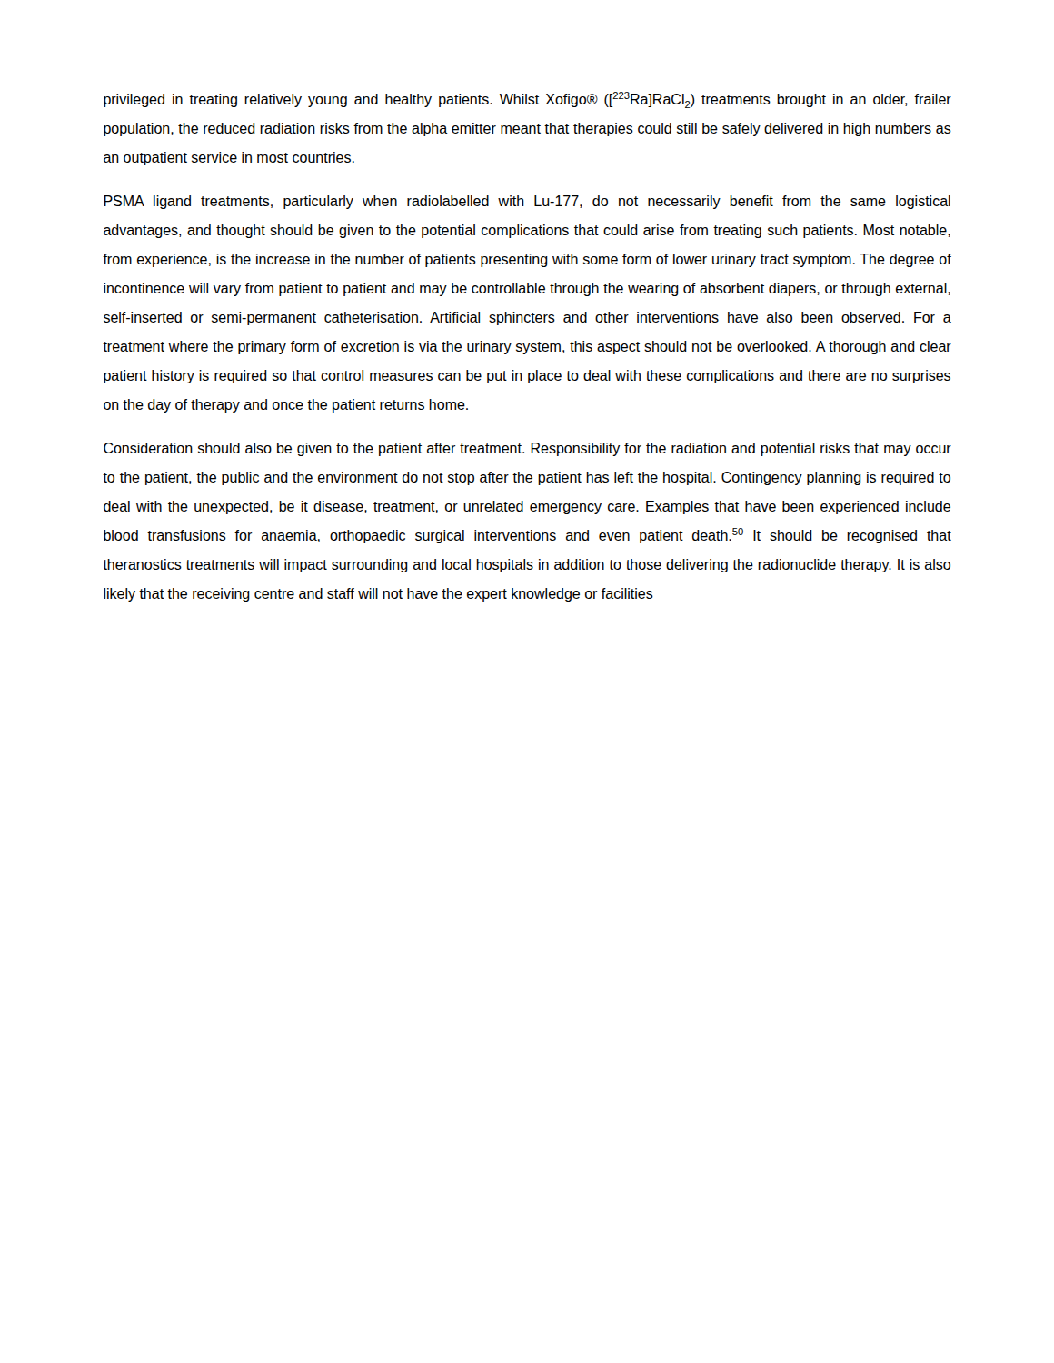privileged in treating relatively young and healthy patients. Whilst Xofigo® ([223Ra]RaCl2) treatments brought in an older, frailer population, the reduced radiation risks from the alpha emitter meant that therapies could still be safely delivered in high numbers as an outpatient service in most countries.
PSMA ligand treatments, particularly when radiolabelled with Lu-177, do not necessarily benefit from the same logistical advantages, and thought should be given to the potential complications that could arise from treating such patients. Most notable, from experience, is the increase in the number of patients presenting with some form of lower urinary tract symptom. The degree of incontinence will vary from patient to patient and may be controllable through the wearing of absorbent diapers, or through external, self-inserted or semi-permanent catheterisation. Artificial sphincters and other interventions have also been observed. For a treatment where the primary form of excretion is via the urinary system, this aspect should not be overlooked. A thorough and clear patient history is required so that control measures can be put in place to deal with these complications and there are no surprises on the day of therapy and once the patient returns home.
Consideration should also be given to the patient after treatment. Responsibility for the radiation and potential risks that may occur to the patient, the public and the environment do not stop after the patient has left the hospital. Contingency planning is required to deal with the unexpected, be it disease, treatment, or unrelated emergency care. Examples that have been experienced include blood transfusions for anaemia, orthopaedic surgical interventions and even patient death.50 It should be recognised that theranostics treatments will impact surrounding and local hospitals in addition to those delivering the radionuclide therapy. It is also likely that the receiving centre and staff will not have the expert knowledge or facilities